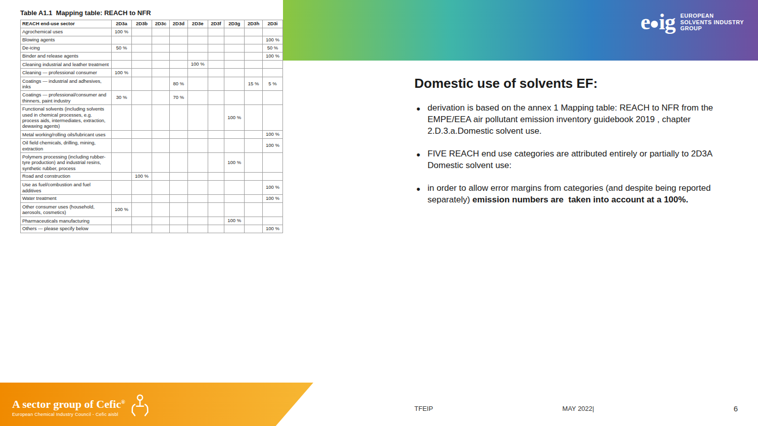e ig
European
Solvents Industry
Group
Table A1.1 Mapping table: REACH to NFR
| REACH end-use sector | 2D3a | 2D3b | 2D3c | 2D3d | 2D3e | 2D3f | 2D3g | 2D3h | 2D3i |
| --- | --- | --- | --- | --- | --- | --- | --- | --- | --- |
| Agrochemical uses | 100 % | | | | | | | | |
| Blowing agents | | | | | | | | | 100 % |
| De-icing | 50 % | | | | | | | | 50 % |
| Binder and release agents | | | | | | | | | 100 % |
| Cleaning industrial and leather treatment | | | | | 100 % | | | | |
| Cleaning — professional consumer | 100 % | | | | | | | | |
| Coatings — industrial and adhesives, inks | | | | 80 % | | | | 15 % | 5 % |
| Coatings — professional/consumer and thinners, paint industry | 30 % | | | 70 % | | | | | |
| Functional solvents (including solvents used in chemical processes, e.g. process aids, intermediates, extraction, dewaxing agents) | | | | | | | 100 % | | |
| Metal working/rolling oils/lubricant uses | | | | | | | | | 100 % |
| Oil field chemicals, drilling, mining, extraction | | | | | | | | | 100 % |
| Polymers processing (including rubber-tyre production) and industrial resins, synthetic rubber, process | | | | | | | 100 % | | |
| Road and construction | | 100 % | | | | | | | |
| Use as fuel/combustion and fuel additives | | | | | | | | | 100 % |
| Water treatment | | | | | | | | | 100 % |
| Other consumer uses (household, aerosols, cosmetics) | 100 % | | | | | | | | |
| Pharmaceuticals manufacturing | | | | | | | 100 % | | |
| Others — please specify below | | | | | | | | | 100 % |
Domestic use of solvents EF:
derivation is based on the annex 1 Mapping table: REACH to NFR from the EMPE/EEA air pollutant emission inventory guidebook 2019 , chapter 2.D.3.a.Domestic solvent use.
FIVE REACH end use categories are attributed entirely or partially to 2D3A Domestic solvent use:
in order to allow error margins from categories (and despite being reported separately) emission numbers are taken into account at a 100%.
A sector group of Cefic®
European Chemical Industry Council - Cefic aisbl
TFEIP MAY 2022| 6